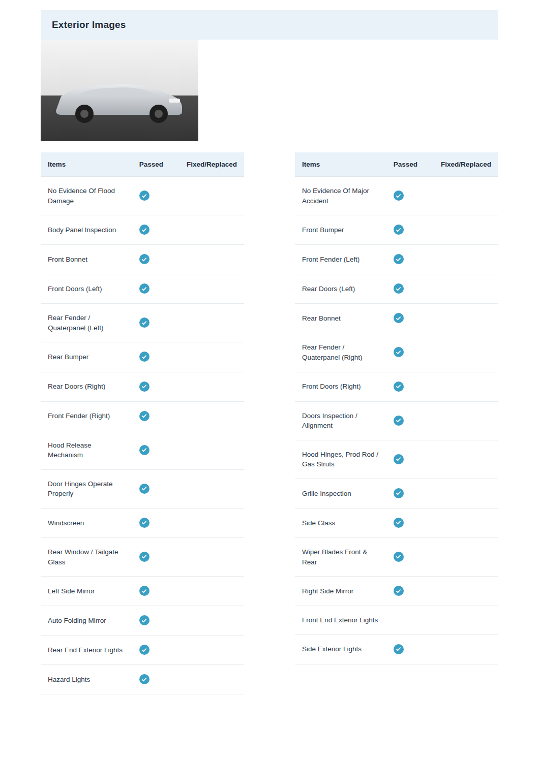Exterior Images
| Items | Passed | Fixed/Replaced |
| --- | --- | --- |
| No Evidence Of Flood Damage | | |
| Body Panel Inspection | | |
| Front Bonnet | | |
| Front Doors (Left) | | |
| Rear Fender / Quaterpanel (Left) | | |
| Rear Bumper | | |
| Rear Doors (Right) | | |
| Front Fender (Right) | | |
| Hood Release Mechanism | | |
| Door Hinges Operate Properly | | |
| Windscreen | | |
| Rear Window / Tailgate Glass | | |
| Left Side Mirror | | |
| Auto Folding Mirror | | |
| Rear End Exterior Lights | | |
| Hazard Lights | | |
| Items | Passed | Fixed/Replaced |
| --- | --- | --- |
| No Evidence Of Major Accident | | |
| Front Bumper | | |
| Front Fender (Left) | | |
| Rear Doors (Left) | | |
| Rear Bonnet | | |
| Rear Fender / Quaterpanel (Right) | | |
| Front Doors (Right) | | |
| Doors Inspection / Alignment | | |
| Hood Hinges, Prod Rod / Gas Struts | | |
| Grille Inspection | | |
| Side Glass | | |
| Wiper Blades Front & Rear | | |
| Right Side Mirror | | |
| Front End Exterior Lights | | |
| Side Exterior Lights | | |